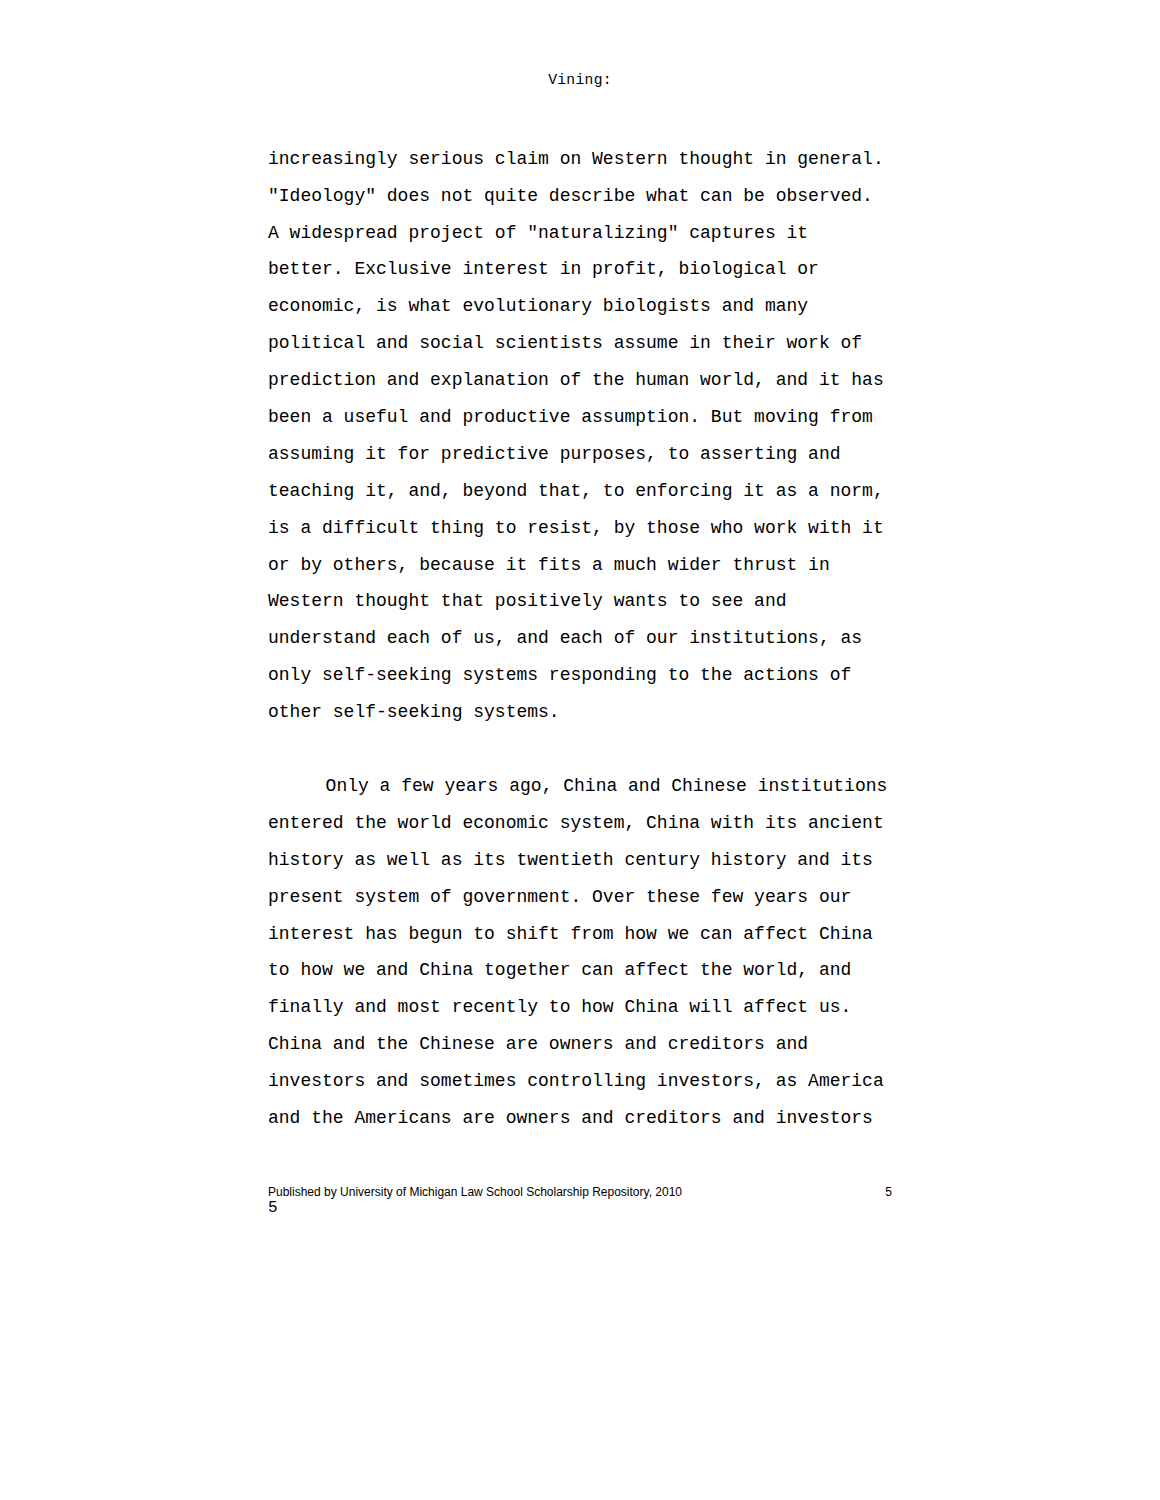Vining:
increasingly serious claim on Western thought in general. "Ideology" does not quite describe what can be observed. A widespread project of "naturalizing" captures it better. Exclusive interest in profit, biological or economic, is what evolutionary biologists and many political and social scientists assume in their work of prediction and explanation of the human world, and it has been a useful and productive assumption. But moving from assuming it for predictive purposes, to asserting and teaching it, and, beyond that, to enforcing it as a norm, is a difficult thing to resist, by those who work with it or by others, because it fits a much wider thrust in Western thought that positively wants to see and understand each of us, and each of our institutions, as only self-seeking systems responding to the actions of other self-seeking systems.
Only a few years ago, China and Chinese institutions entered the world economic system, China with its ancient history as well as its twentieth century history and its present system of government. Over these few years our interest has begun to shift from how we can affect China to how we and China together can affect the world, and finally and most recently to how China will affect us. China and the Chinese are owners and creditors and investors and sometimes controlling investors, as America and the Americans are owners and creditors and investors
Published by University of Michigan Law School Scholarship Repository, 2010
5
5